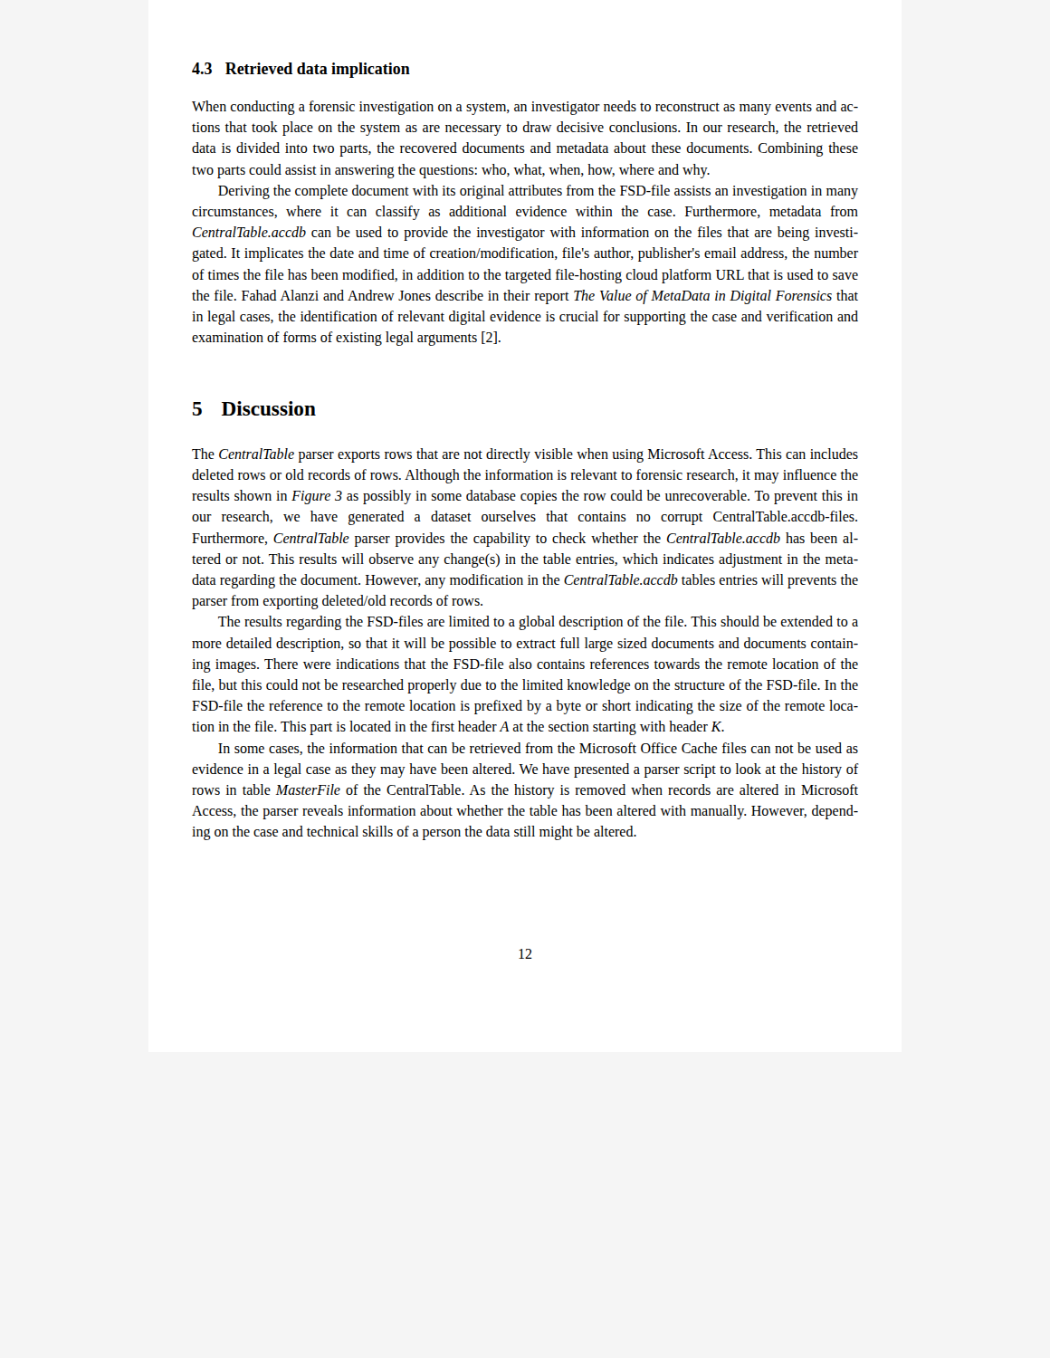4.3 Retrieved data implication
When conducting a forensic investigation on a system, an investigator needs to reconstruct as many events and actions that took place on the system as are necessary to draw decisive conclusions. In our research, the retrieved data is divided into two parts, the recovered documents and metadata about these documents. Combining these two parts could assist in answering the questions: who, what, when, how, where and why.
Deriving the complete document with its original attributes from the FSD-file assists an investigation in many circumstances, where it can classify as additional evidence within the case. Furthermore, metadata from CentralTable.accdb can be used to provide the investigator with information on the files that are being investigated. It implicates the date and time of creation/modification, file's author, publisher's email address, the number of times the file has been modified, in addition to the targeted file-hosting cloud platform URL that is used to save the file. Fahad Alanzi and Andrew Jones describe in their report The Value of MetaData in Digital Forensics that in legal cases, the identification of relevant digital evidence is crucial for supporting the case and verification and examination of forms of existing legal arguments [2].
5 Discussion
The CentralTable parser exports rows that are not directly visible when using Microsoft Access. This can includes deleted rows or old records of rows. Although the information is relevant to forensic research, it may influence the results shown in Figure 3 as possibly in some database copies the row could be unrecoverable. To prevent this in our research, we have generated a dataset ourselves that contains no corrupt CentralTable.accdb-files. Furthermore, CentralTable parser provides the capability to check whether the CentralTable.accdb has been altered or not. This results will observe any change(s) in the table entries, which indicates adjustment in the metadata regarding the document. However, any modification in the CentralTable.accdb tables entries will prevents the parser from exporting deleted/old records of rows.
The results regarding the FSD-files are limited to a global description of the file. This should be extended to a more detailed description, so that it will be possible to extract full large sized documents and documents containing images. There were indications that the FSD-file also contains references towards the remote location of the file, but this could not be researched properly due to the limited knowledge on the structure of the FSD-file. In the FSD-file the reference to the remote location is prefixed by a byte or short indicating the size of the remote location in the file. This part is located in the first header A at the section starting with header K.
In some cases, the information that can be retrieved from the Microsoft Office Cache files can not be used as evidence in a legal case as they may have been altered. We have presented a parser script to look at the history of rows in table MasterFile of the CentralTable. As the history is removed when records are altered in Microsoft Access, the parser reveals information about whether the table has been altered with manually. However, depending on the case and technical skills of a person the data still might be altered.
12